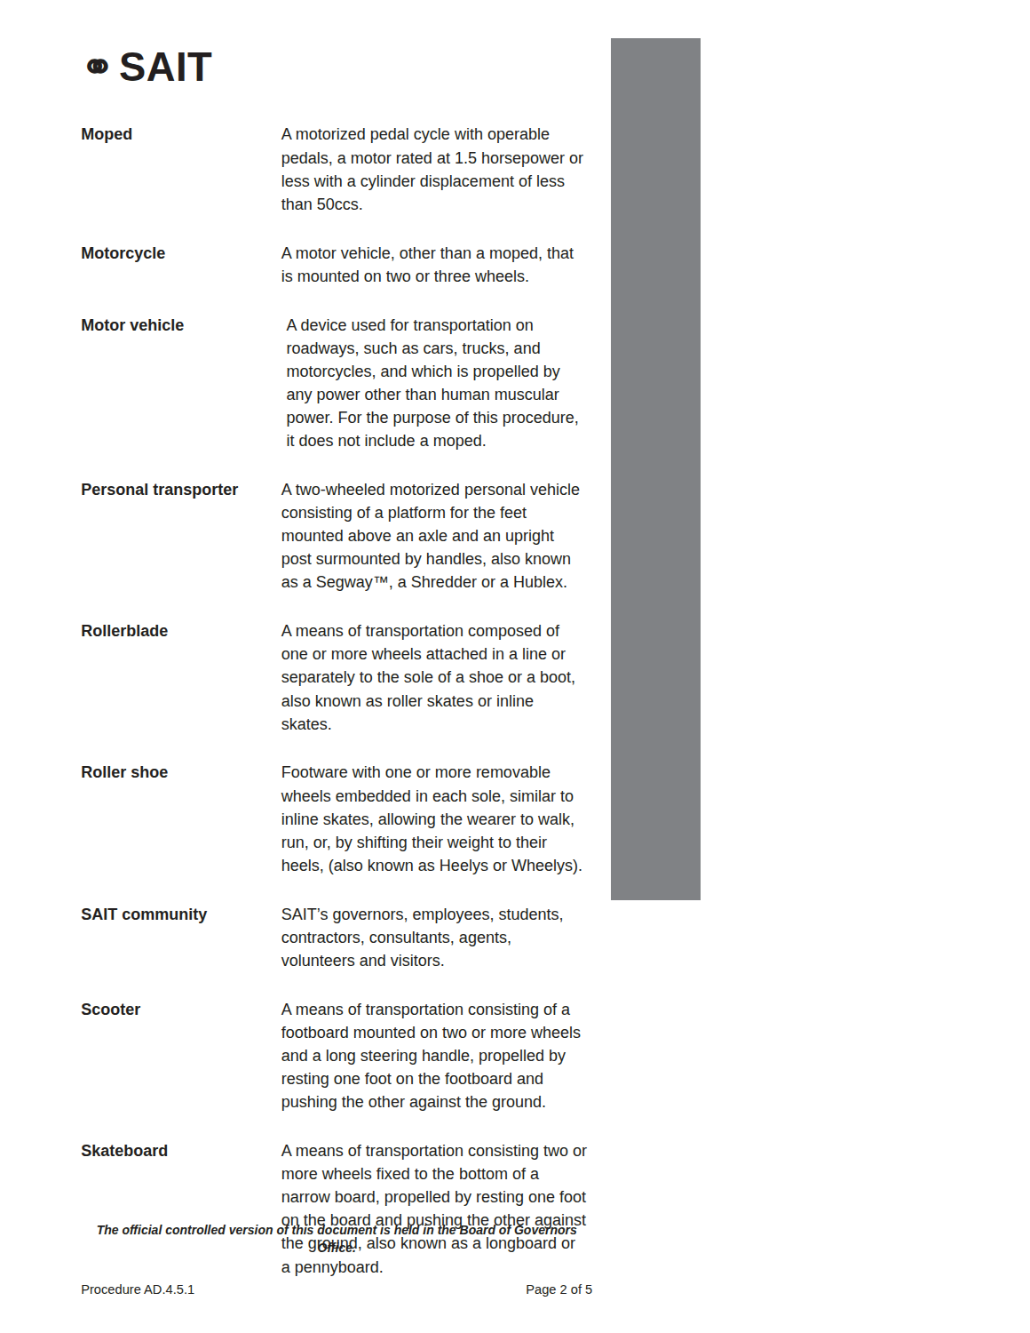PROCEDURE
⚭SAIT
Moped
A motorized pedal cycle with operable pedals, a motor rated at 1.5 horsepower or less with a cylinder displacement of less than 50ccs.
Motorcycle
A motor vehicle, other than a moped, that is mounted on two or three wheels.
Motor vehicle
A device used for transportation on roadways, such as cars, trucks, and motorcycles, and which is propelled by any power other than human muscular power. For the purpose of this procedure, it does not include a moped.
Personal transporter
A two-wheeled motorized personal vehicle consisting of a platform for the feet mounted above an axle and an upright post surmounted by handles, also known as a Segway™, a Shredder or a Hublex.
Rollerblade
A means of transportation composed of one or more wheels attached in a line or separately to the sole of a shoe or a boot, also known as roller skates or inline skates.
Roller shoe
Footware with one or more removable wheels embedded in each sole, similar to inline skates, allowing the wearer to walk, run, or, by shifting their weight to their heels, (also known as Heelys or Wheelys).
SAIT community
SAIT’s governors, employees, students, contractors, consultants, agents, volunteers and visitors.
Scooter
A means of transportation consisting of a footboard mounted on two or more wheels and a long steering handle, propelled by resting one foot on the footboard and pushing the other against the ground.
Skateboard
A means of transportation consisting two or more wheels fixed to the bottom of a narrow board, propelled by resting one foot on the board and pushing the other against the ground, also known as a longboard or a pennyboard.
The official controlled version of this document is held in the Board of Governors Office.
Procedure AD.4.5.1 Page 2 of 5